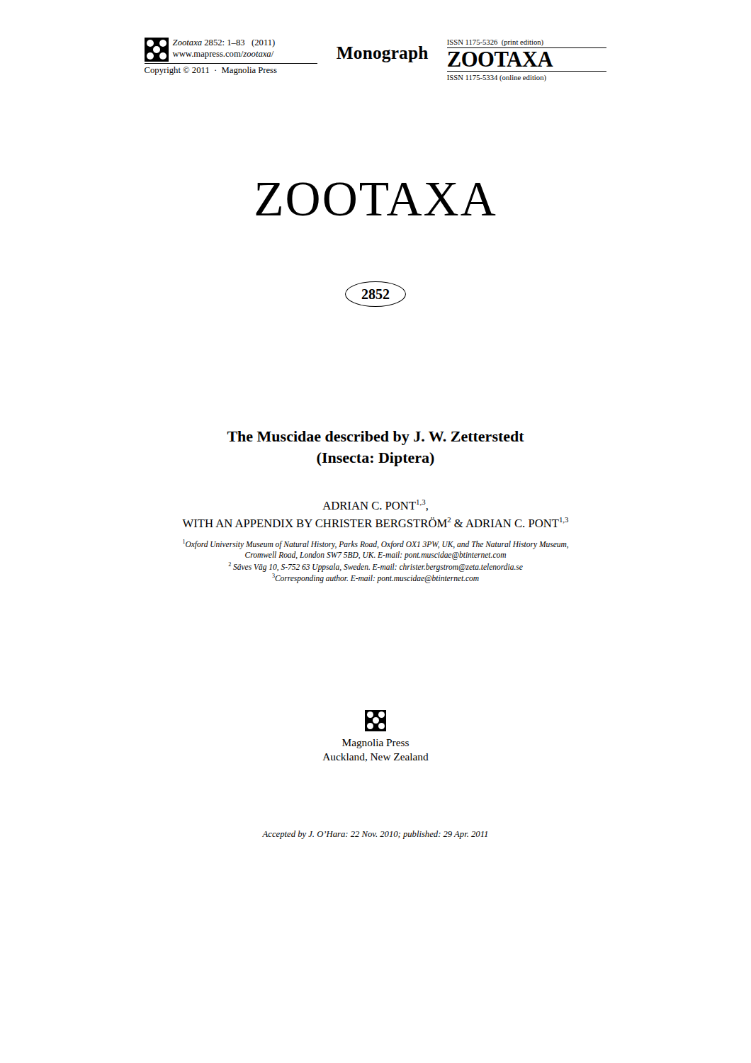Zootaxa 2852: 1–83 (2011)
www.mapress.com/zootaxa/
Copyright © 2011 · Magnolia Press
Monograph
ISSN 1175-5326 (print edition)
ZOOTAXA
ISSN 1175-5334 (online edition)
ZOOTAXA
2852
The Muscidae described by J. W. Zetterstedt
(Insecta: Diptera)
ADRIAN C. PONT1,3,
WITH AN APPENDIX BY CHRISTER BERGSTRÖM2 & ADRIAN C. PONT1,3
1Oxford University Museum of Natural History, Parks Road, Oxford OX1 3PW, UK, and The Natural History Museum,
Cromwell Road, London SW7 5BD, UK. E-mail: pont.muscidae@btinternet.com
2 Säves Väg 10, S-752 63 Uppsala, Sweden. E-mail: christer.bergstrom@zeta.telenordia.se
3Corresponding author. E-mail: pont.muscidae@btinternet.com
Magnolia Press
Auckland, New Zealand
Accepted by J. O’Hara: 22 Nov. 2010; published: 29 Apr. 2011